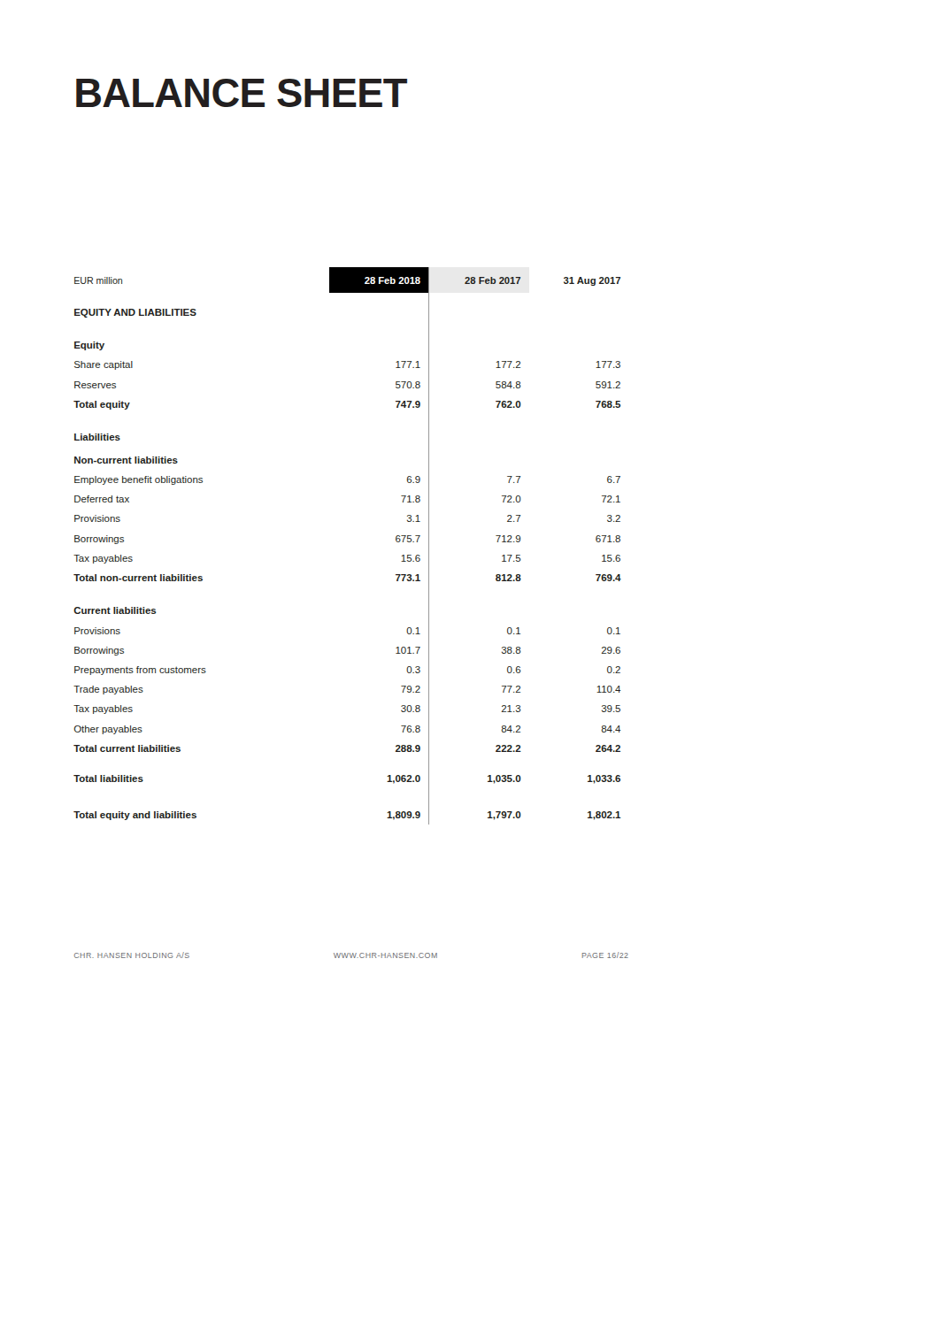BALANCE SHEET
| EUR million | 28 Feb 2018 | 28 Feb 2017 | 31 Aug 2017 |
| --- | --- | --- | --- |
| EQUITY AND LIABILITIES | | | |
| Equity | | | |
| Share capital | 177.1 | 177.2 | 177.3 |
| Reserves | 570.8 | 584.8 | 591.2 |
| Total equity | 747.9 | 762.0 | 768.5 |
| Liabilities | | | |
| Non-current liabilities | | | |
| Employee benefit obligations | 6.9 | 7.7 | 6.7 |
| Deferred tax | 71.8 | 72.0 | 72.1 |
| Provisions | 3.1 | 2.7 | 3.2 |
| Borrowings | 675.7 | 712.9 | 671.8 |
| Tax payables | 15.6 | 17.5 | 15.6 |
| Total non-current liabilities | 773.1 | 812.8 | 769.4 |
| Current liabilities | | | |
| Provisions | 0.1 | 0.1 | 0.1 |
| Borrowings | 101.7 | 38.8 | 29.6 |
| Prepayments from customers | 0.3 | 0.6 | 0.2 |
| Trade payables | 79.2 | 77.2 | 110.4 |
| Tax payables | 30.8 | 21.3 | 39.5 |
| Other payables | 76.8 | 84.2 | 84.4 |
| Total current liabilities | 288.9 | 222.2 | 264.2 |
| Total liabilities | 1,062.0 | 1,035.0 | 1,033.6 |
| Total equity and liabilities | 1,809.9 | 1,797.0 | 1,802.1 |
CHR. HANSEN HOLDING A/S
WWW.CHR-HANSEN.COM
PAGE 16/22